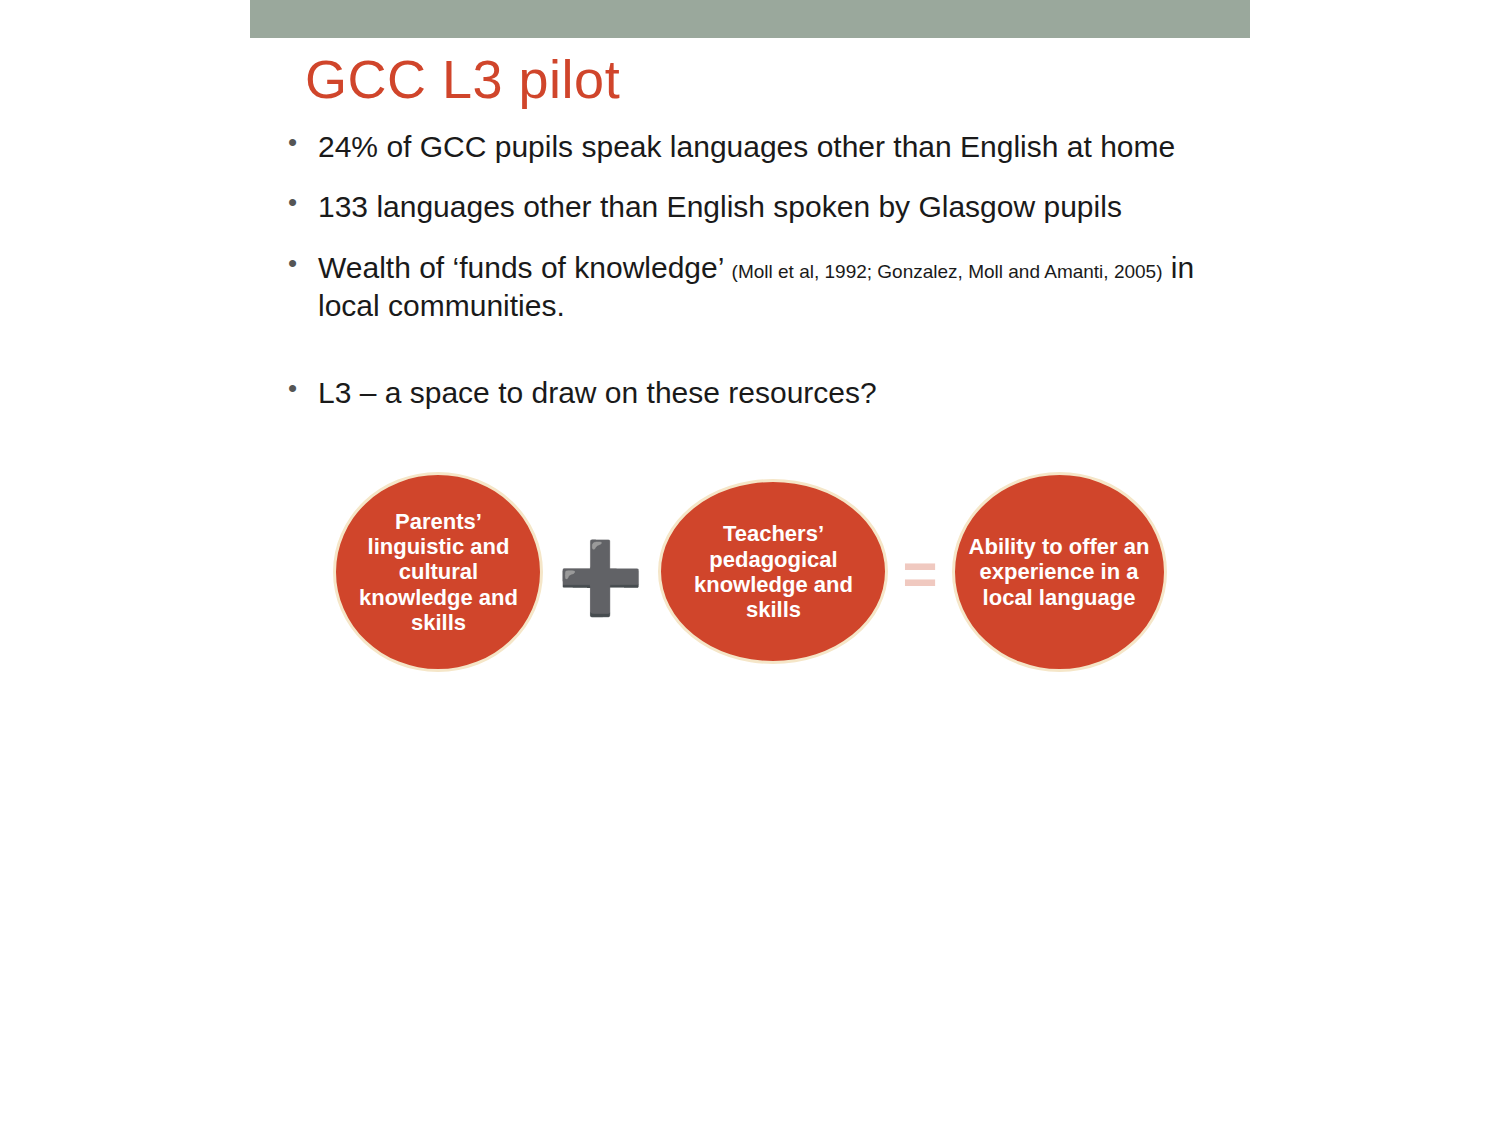GCC L3 pilot
24% of GCC pupils speak languages other than English at home
133 languages other than English spoken by Glasgow pupils
Wealth of ‘funds of knowledge’ (Moll et al, 1992; Gonzalez, Moll and Amanti, 2005) in local communities.
L3 – a space to draw on these resources?
Parents’ linguistic and cultural knowledge and skills
➕
Teachers’ pedagogical knowledge and skills
=
Ability to offer an experience in a local language